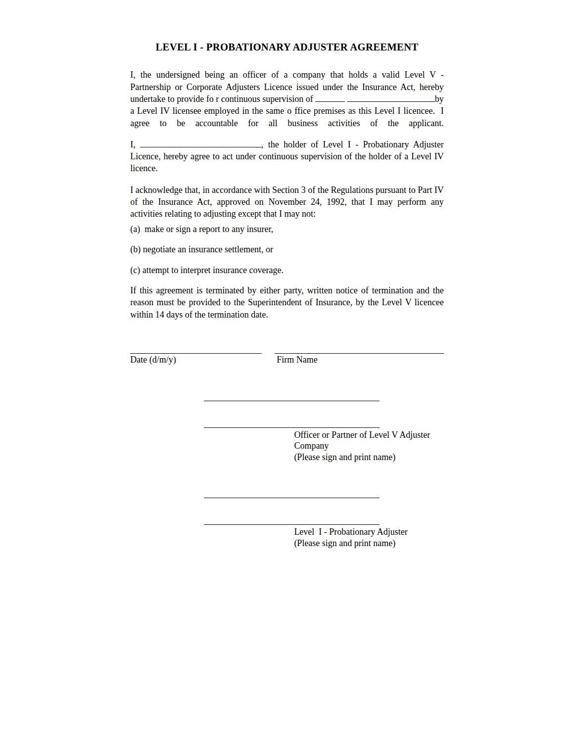LEVEL I - PROBATIONARY ADJUSTER AGREEMENT
I, the undersigned being an officer of a company that holds a valid Level V - Partnership or Corporate Adjusters Licence issued under the Insurance Act, hereby undertake to provide fo r continuous supervision of by a Level IV licensee employed in the same o ffice premises as this Level I licencee. I agree to be accountable for all business activities of the applicant.
I, , the holder of Level I - Probationary Adjuster Licence, hereby agree to act under continuous supervision of the holder of a Level IV licence.
I acknowledge that, in accordance with Section 3 of the Regulations pursuant to Part IV of the Insurance Act, approved on November 24, 1992, that I may perform any activities relating to adjusting except that I may not:
(a) make or sign a report to any insurer,
(b) negotiate an insurance settlement, or
(c) attempt to interpret insurance coverage.
If this agreement is terminated by either party, written notice of termination and the reason must be provided to the Superintendent of Insurance, by the Level V licencee within 14 days of the termination date.
| Date (d/m/y) | | Firm Name |
Officer or Partner of Level V Adjuster Company
(Please sign and print name)
Level I - Probationary Adjuster
(Please sign and print name)